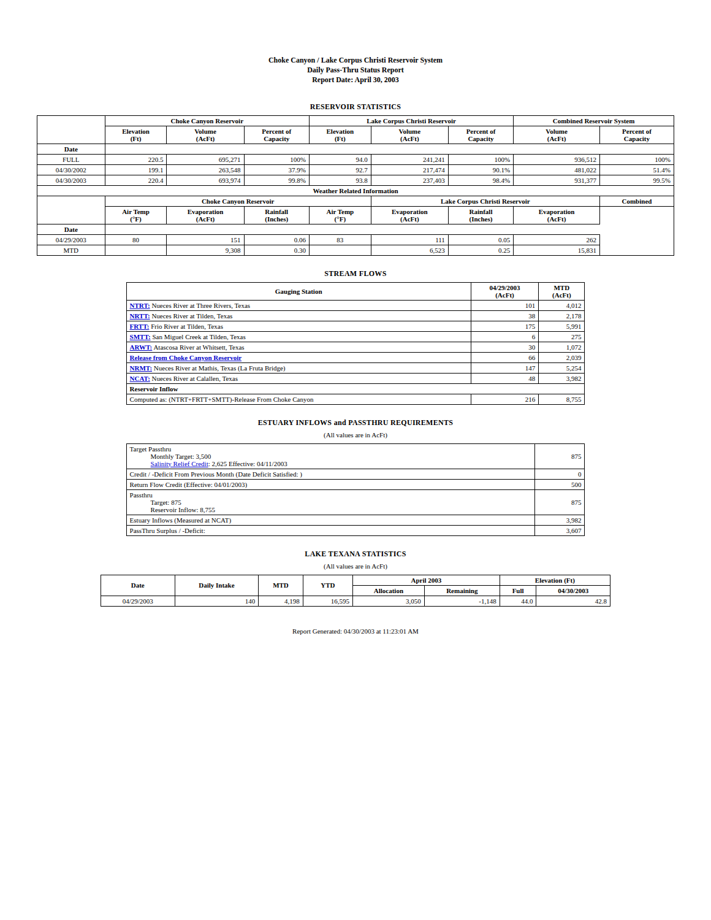Choke Canyon / Lake Corpus Christi Reservoir System
Daily Pass-Thru Status Report
Report Date: April 30, 2003
RESERVOIR STATISTICS
| | Choke Canyon Reservoir | Lake Corpus Christi Reservoir | Combined Reservoir System |
| --- | --- | --- | --- |
| Elevation (Ft) | Volume (AcFt) | Percent of Capacity | Elevation (Ft) | Volume (AcFt) | Percent of Capacity | Volume (AcFt) | Percent of Capacity |
| Date | | | | | | | | |
| FULL | 220.5 | 695,271 | 100% | 94.0 | 241,241 | 100% | 936,512 | 100% |
| 04/30/2002 | 199.1 | 263,548 | 37.9% | 92.7 | 217,474 | 90.1% | 481,022 | 51.4% |
| 04/30/2003 | 220.4 | 693,974 | 99.8% | 93.8 | 237,403 | 98.4% | 931,377 | 99.5% |
| Weather Related Information |
| | Choke Canyon Reservoir | Lake Corpus Christi Reservoir | Combined |
| Air Temp (°F) | Evaporation (AcFt) | Rainfall (Inches) | Air Temp (°F) | Evaporation (AcFt) | Rainfall (Inches) | Evaporation (AcFt) |
| Date | | | | | | | |
| 04/29/2003 | 80 | 151 | 0.06 | 83 | 111 | 0.05 | 262 |
| MTD | | 9,308 | 0.30 | | 6,523 | 0.25 | 15,831 |
STREAM FLOWS
| Gauging Station | 04/29/2003 (AcFt) | MTD (AcFt) |
| --- | --- | --- |
| NTRT: Nueces River at Three Rivers, Texas | 101 | 4,012 |
| NRTT: Nueces River at Tilden, Texas | 38 | 2,178 |
| FRTT: Frio River at Tilden, Texas | 175 | 5,991 |
| SMTT: San Miguel Creek at Tilden, Texas | 6 | 275 |
| ARWT: Atascosa River at Whitsett, Texas | 30 | 1,072 |
| Release from Choke Canyon Reservoir | 66 | 2,039 |
| NRMT: Nueces River at Mathis, Texas (La Fruta Bridge) | 147 | 5,254 |
| NCAT: Nueces River at Calallen, Texas | 48 | 3,982 |
| Reservoir Inflow |
| Computed as: (NTRT+FRTT+SMTT)-Release From Choke Canyon | 216 | 8,755 |
ESTUARY INFLOWS and PASSTHRU REQUIREMENTS
(All values are in AcFt)
| Target Passthru Monthly Target: 3,500 Salinity Relief Credit : 2,625 Effective: 04/11/2003 | 875 |
| Credit / -Deficit From Previous Month (Date Deficit Satisfied: ) | 0 |
| Return Flow Credit (Effective: 04/01/2003) | 500 |
| Passthru Target: 875 Reservoir Inflow: 8,755 | 875 |
| Estuary Inflows (Measured at NCAT) | 3,982 |
| PassThru Surplus / -Deficit: | 3,607 |
LAKE TEXANA STATISTICS
(All values are in AcFt)
| Date | Daily Intake | MTD | YTD | April 2003 | Elevation (Ft) |
| --- | --- | --- | --- | --- | --- |
| Allocation | Remaining | Full | 04/30/2003 |
| 04/29/2003 | 140 | 4,198 | 16,595 | 3,050 | -1,148 | 44.0 | 42.8 |
Report Generated: 04/30/2003 at 11:23:01 AM